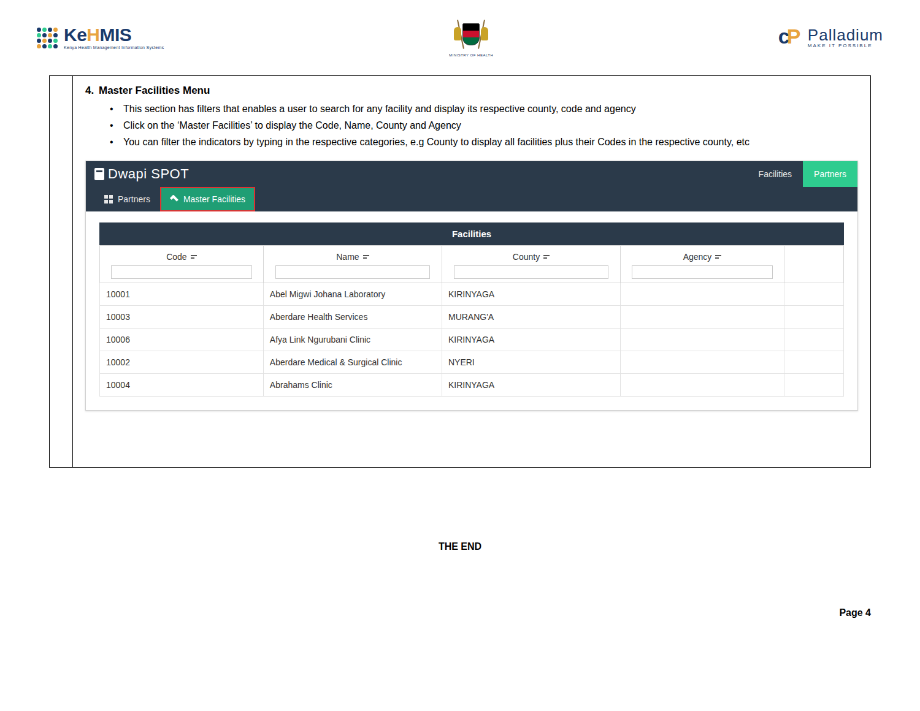Ke HMIS
Kenya Health Management Information Systems
MINISTRY OF HEALTH
cP
Palladium
MAKE IT POSSIBLE
4. Master Facilities Menu
This section has filters that enables a user to search for any facility and display its respective county, code and agency
Click on the ‘Master Facilities’ to display the Code, Name, County and Agency
You can filter the indicators by typing in the respective categories, e.g County to display all facilities plus their Codes in the respective county, etc
Dwapi SPOT
Facilities
Partners
Partners
Master Facilities
Facilities
| Code | Name | County | Agency | |
| --- | --- | --- | --- | --- |
| 10001 | Abel Migwi Johana Laboratory | KIRINYAGA | | |
| 10003 | Aberdare Health Services | MURANG'A | | |
| 10006 | Afya Link Ngurubani Clinic | KIRINYAGA | | |
| 10002 | Aberdare Medical & Surgical Clinic | NYERI | | |
| 10004 | Abrahams Clinic | KIRINYAGA | | |
THE END
Page 4